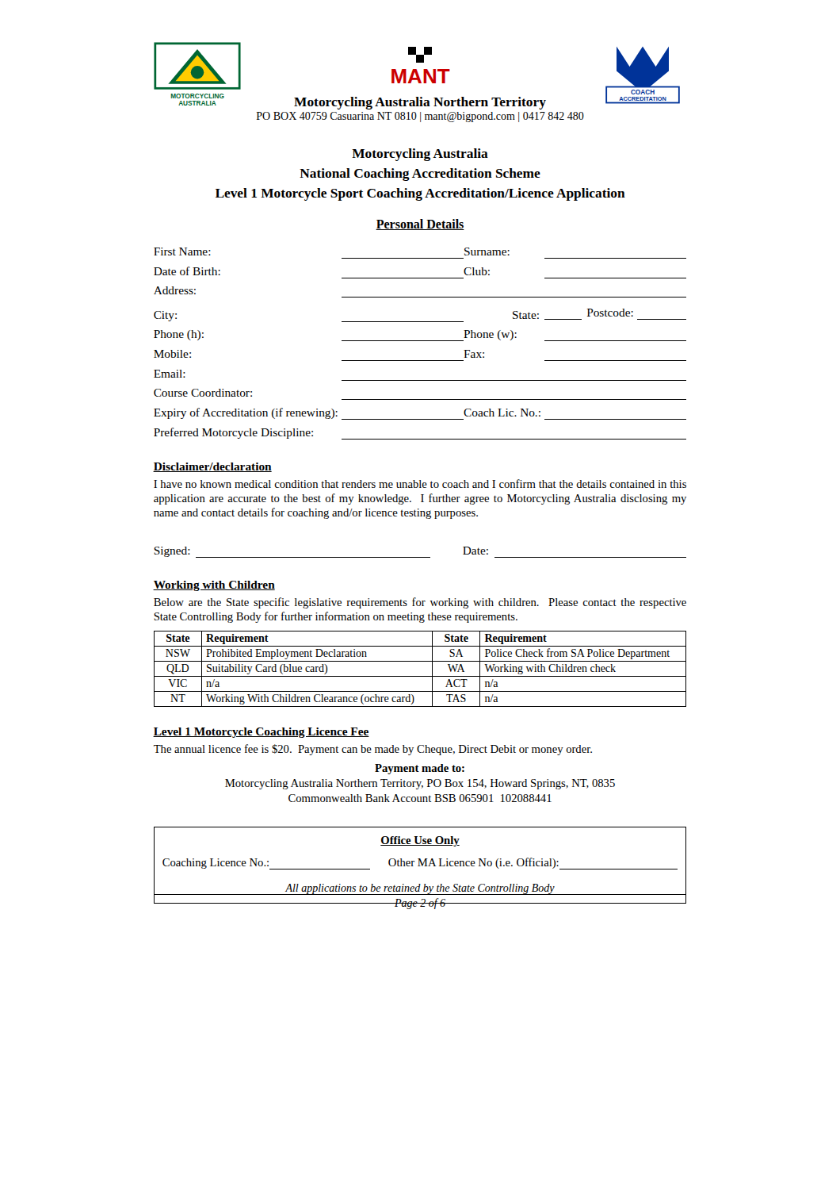Motorcycling Australia Northern Territory
PO BOX 40759 Casuarina NT 0810 | mant@bigpond.com | 0417 842 480
Motorcycling Australia
National Coaching Accreditation Scheme
Level 1 Motorcycle Sport Coaching Accreditation/Licence Application
Personal Details
| First Name: | | | Surname: | |
| Date of Birth: | | | Club: | |
| Address: | |
| City: | | State: | / / / Postcode: / / |
| Phone (h): | | | Phone (w): | |
| Mobile: | | | Fax: | |
| Email: | |
| Course Coordinator: | |
| Expiry of Accreditation (if renewing): | | | Coach Lic. No.: | |
| Preferred Motorcycle Discipline: | |
Disclaimer/declaration
I have no known medical condition that renders me unable to coach and I confirm that the details contained in this application are accurate to the best of my knowledge. I further agree to Motorcycling Australia disclosing my name and contact details for coaching and/or licence testing purposes.
| Signed: | | | Date: | |
Working with Children
Below are the State specific legislative requirements for working with children. Please contact the respective State Controlling Body for further information on meeting these requirements.
| State | Requirement | State | Requirement |
| --- | --- | --- | --- |
| NSW | Prohibited Employment Declaration | SA | Police Check from SA Police Department |
| QLD | Suitability Card (blue card) | WA | Working with Children check |
| VIC | n/a | ACT | n/a |
| NT | Working With Children Clearance (ochre card) | TAS | n/a |
Level 1 Motorcycle Coaching Licence Fee
The annual licence fee is $20. Payment can be made by Cheque, Direct Debit or money order.
Payment made to:
Motorcycling Australia Northern Territory, PO Box 154, Howard Springs, NT, 0835
Commonwealth Bank Account BSB 065901 102088441
Office Use Only
| Coaching Licence No.: | | | Other MA Licence No (i.e. Official): | |
All applications to be retained by the State Controlling Body
Page 2 of 6